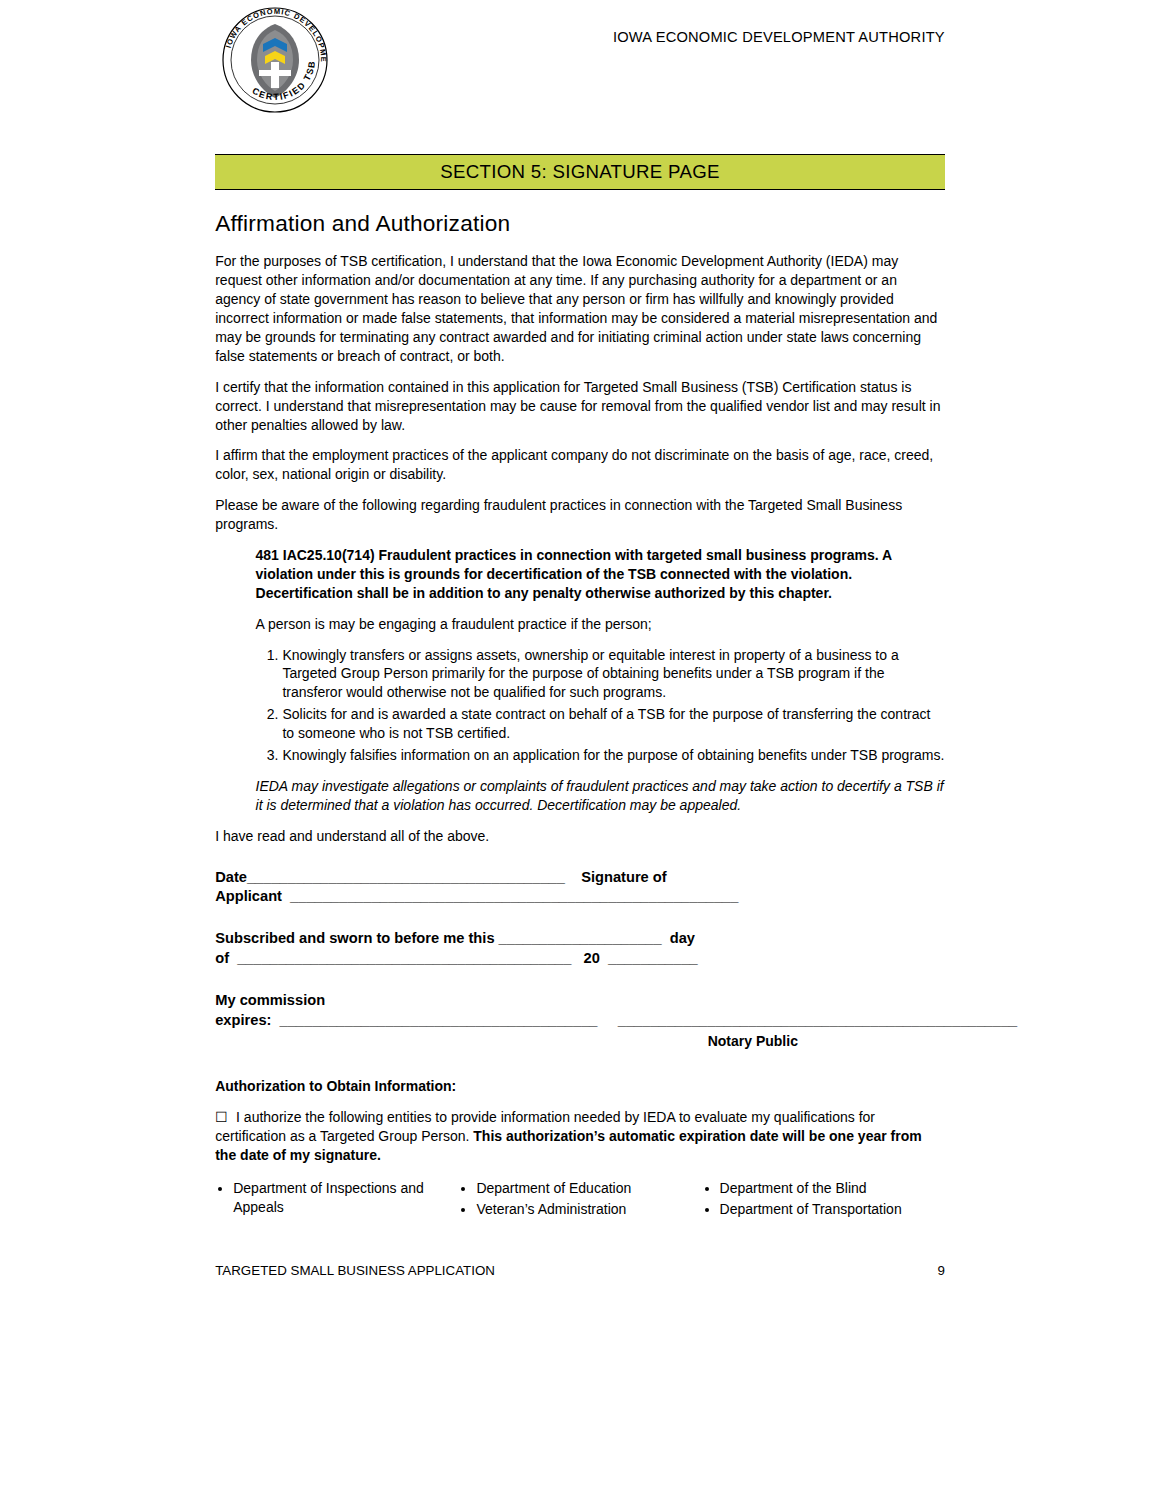IOWA ECONOMIC DEVELOPMENT AUTHORITY CERTIFIED TSB
IOWA ECONOMIC DEVELOPMENT AUTHORITY
SECTION 5: SIGNATURE PAGE
Affirmation and Authorization
For the purposes of TSB certification, I understand that the Iowa Economic Development Authority (IEDA) may request other information and/or documentation at any time. If any purchasing authority for a department or an agency of state government has reason to believe that any person or firm has willfully and knowingly provided incorrect information or made false statements, that information may be considered a material misrepresentation and may be grounds for terminating any contract awarded and for initiating criminal action under state laws concerning false statements or breach of contract, or both.
I certify that the information contained in this application for Targeted Small Business (TSB) Certification status is correct. I understand that misrepresentation may be cause for removal from the qualified vendor list and may result in other penalties allowed by law.
I affirm that the employment practices of the applicant company do not discriminate on the basis of age, race, creed, color, sex, national origin or disability.
Please be aware of the following regarding fraudulent practices in connection with the Targeted Small Business programs.
481 IAC25.10(714) Fraudulent practices in connection with targeted small business programs. A violation under this is grounds for decertification of the TSB connected with the violation. Decertification shall be in addition to any penalty otherwise authorized by this chapter.
A person is may be engaging a fraudulent practice if the person;
Knowingly transfers or assigns assets, ownership or equitable interest in property of a business to a Targeted Group Person primarily for the purpose of obtaining benefits under a TSB program if the transferor would otherwise not be qualified for such programs.
Solicits for and is awarded a state contract on behalf of a TSB for the purpose of transferring the contract to someone who is not TSB certified.
Knowingly falsifies information on an application for the purpose of obtaining benefits under TSB programs.
IEDA may investigate allegations or complaints of fraudulent practices and may take action to decertify a TSB if it is determined that a violation has occurred. Decertification may be appealed.
I have read and understand all of the above.
Date_______________________________________ Signature of Applicant _______________________________________________________
Subscribed and sworn to before me this ____________________ day of _________________________________________ 20 ___________
My commission expires: _______________________________________ _________________________________________________
Notary Public
Authorization to Obtain Information:
☐ I authorize the following entities to provide information needed by IEDA to evaluate my qualifications for certification as a Targeted Group Person. This authorization’s automatic expiration date will be one year from the date of my signature.
| Department of Inspections and Appeals | Department of Education Veteran’s Administration | Department of the Blind Department of Transportation |
TARGETED SMALL BUSINESS APPLICATION 9